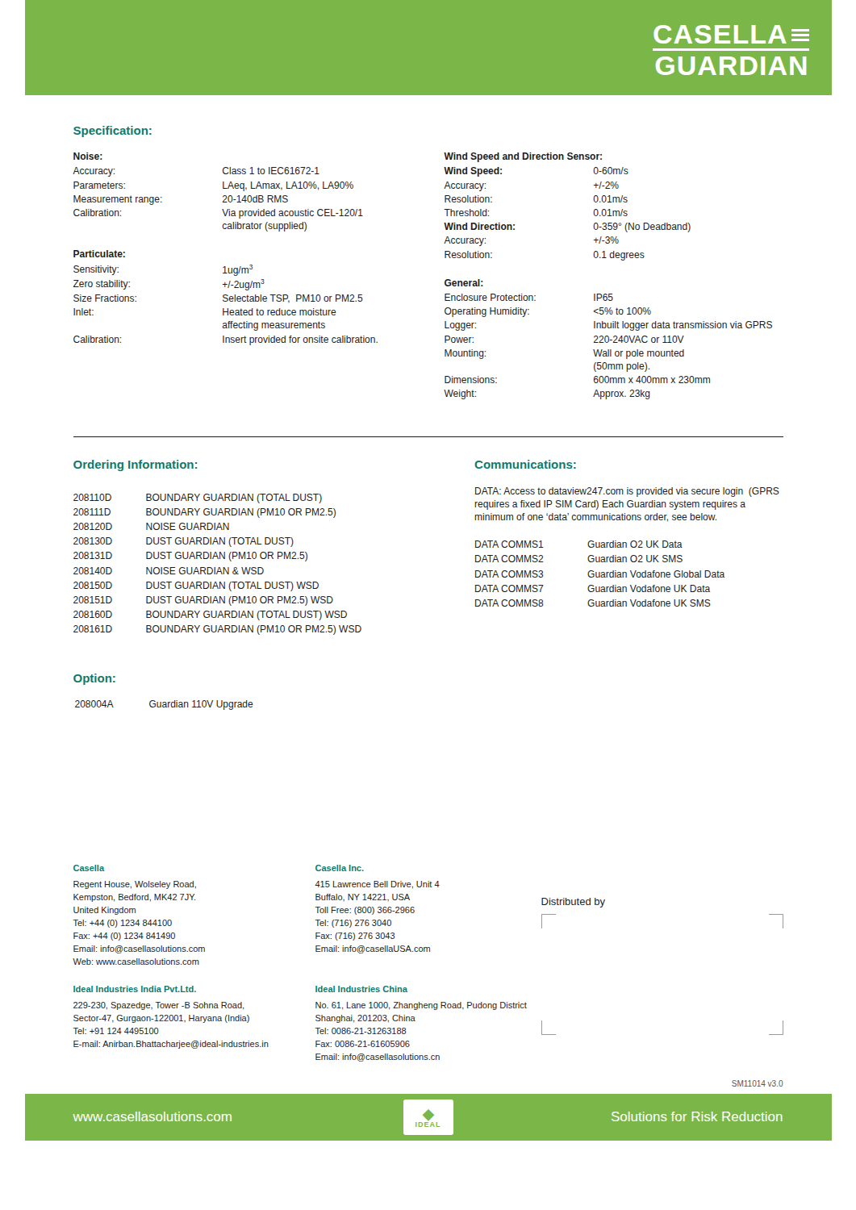CASELLA
GUARDIAN
Specification:
Noise:
| Accuracy: | Class 1 to IEC61672-1 |
| Parameters: | LAeq, LAmax, LA10%, LA90% |
| Measurement range: | 20-140dB RMS |
| Calibration: | Via provided acoustic CEL-120/1 calibrator (supplied) |
Particulate:
| Sensitivity: | 1ug/m 3 |
| Zero stability: | +/-2ug/m 3 |
| Size Fractions: | Selectable TSP, PM10 or PM2.5 |
| Inlet: | Heated to reduce moisture affecting measurements |
| Calibration: | Insert provided for onsite calibration. |
Wind Speed and Direction Sensor:
| Wind Speed: | 0-60m/s |
| Accuracy: | +/-2% |
| Resolution: | 0.01m/s |
| Threshold: | 0.01m/s |
| Wind Direction: | 0-359° (No Deadband) |
| Accuracy: | +/-3% |
| Resolution: | 0.1 degrees |
General:
| Enclosure Protection: | IP65 |
| Operating Humidity: | <5% to 100% |
| Logger: | Inbuilt logger data transmission via GPRS |
| Power: | 220-240VAC or 110V |
| Mounting: | Wall or pole mounted (50mm pole). |
| Dimensions: | 600mm x 400mm x 230mm |
| Weight: | Approx. 23kg |
Ordering Information:
| 208110D | BOUNDARY GUARDIAN (TOTAL DUST) |
| 208111D | BOUNDARY GUARDIAN (PM10 OR PM2.5) |
| 208120D | NOISE GUARDIAN |
| 208130D | DUST GUARDIAN (TOTAL DUST) |
| 208131D | DUST GUARDIAN (PM10 OR PM2.5) |
| 208140D | NOISE GUARDIAN & WSD |
| 208150D | DUST GUARDIAN (TOTAL DUST) WSD |
| 208151D | DUST GUARDIAN (PM10 OR PM2.5) WSD |
| 208160D | BOUNDARY GUARDIAN (TOTAL DUST) WSD |
| 208161D | BOUNDARY GUARDIAN (PM10 OR PM2.5) WSD |
Option:
| 208004A | Guardian 110V Upgrade |
Communications:
DATA: Access to dataview247.com is provided via secure login (GPRS requires a fixed IP SIM Card) Each Guardian system requires a minimum of one ‘data’ communications order, see below.
| DATA COMMS1 | Guardian O2 UK Data |
| DATA COMMS2 | Guardian O2 UK SMS |
| DATA COMMS3 | Guardian Vodafone Global Data |
| DATA COMMS7 | Guardian Vodafone UK Data |
| DATA COMMS8 | Guardian Vodafone UK SMS |
Distributed by
Casella
Regent House, Wolseley Road,
Kempston, Bedford, MK42 7JY.
United Kingdom
Tel: +44 (0) 1234 844100
Fax: +44 (0) 1234 841490
Email: info@casellasolutions.com
Web: www.casellasolutions.com
Casella Inc.
415 Lawrence Bell Drive, Unit 4
Buffalo, NY 14221, USA
Toll Free: (800) 366-2966
Tel: (716) 276 3040
Fax: (716) 276 3043
Email: info@casellaUSA.com
Ideal Industries India Pvt.Ltd.
229-230, Spazedge, Tower -B Sohna Road,
Sector-47, Gurgaon-122001, Haryana (India)
Tel: +91 124 4495100
E-mail: Anirban.Bhattacharjee@ideal-industries.in
Ideal Industries China
No. 61, Lane 1000, Zhangheng Road, Pudong District
Shanghai, 201203, China
Tel: 0086-21-31263188
Fax: 0086-21-61605906
Email: info@casellasolutions.cn
SM11014 v3.0
www.casellasolutions.com
◆
IDEAL
Solutions for Risk Reduction